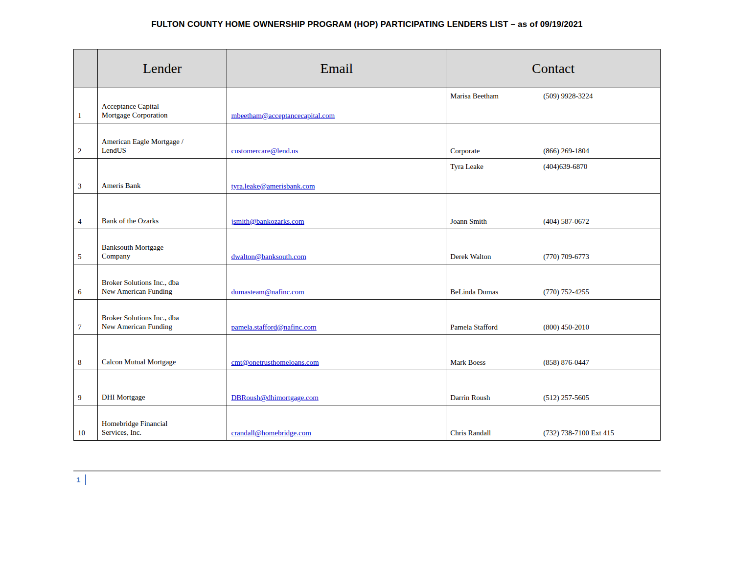FULTON COUNTY HOME OWNERSHIP PROGRAM (HOP) PARTICIPATING LENDERS LIST – as of 09/19/2021
| | Lender | Email | Contact |
| --- | --- | --- | --- |
| 1 | Acceptance Capital Mortgage Corporation | mbeetham@acceptancecapital.com | Marisa Beetham (509) 9928-3224 |
| 2 | American Eagle Mortgage / LendUS | customercare@lend.us | Corporate (866) 269-1804 |
| 3 | Ameris Bank | tyra.leake@amerisbank.com | Tyra Leake (404)639-6870 |
| 4 | Bank of the Ozarks | jsmith@bankozarks.com | Joann Smith (404) 587-0672 |
| 5 | Banksouth Mortgage Company | dwalton@banksouth.com | Derek Walton (770) 709-6773 |
| 6 | Broker Solutions Inc., dba New American Funding | dumasteam@nafinc.com | BeLinda Dumas (770) 752-4255 |
| 7 | Broker Solutions Inc., dba New American Funding | pamela.stafford@nafinc.com | Pamela Stafford (800) 450-2010 |
| 8 | Calcon Mutual Mortgage | cmt@onetrusthomeloans.com | Mark Boess (858) 876-0447 |
| 9 | DHI Mortgage | DBRoush@dhimortgage.com | Darrin Roush (512) 257-5605 |
| 10 | Homebridge Financial Services, Inc. | crandall@homebridge.com | Chris Randall (732) 738-7100 Ext 415 |
1